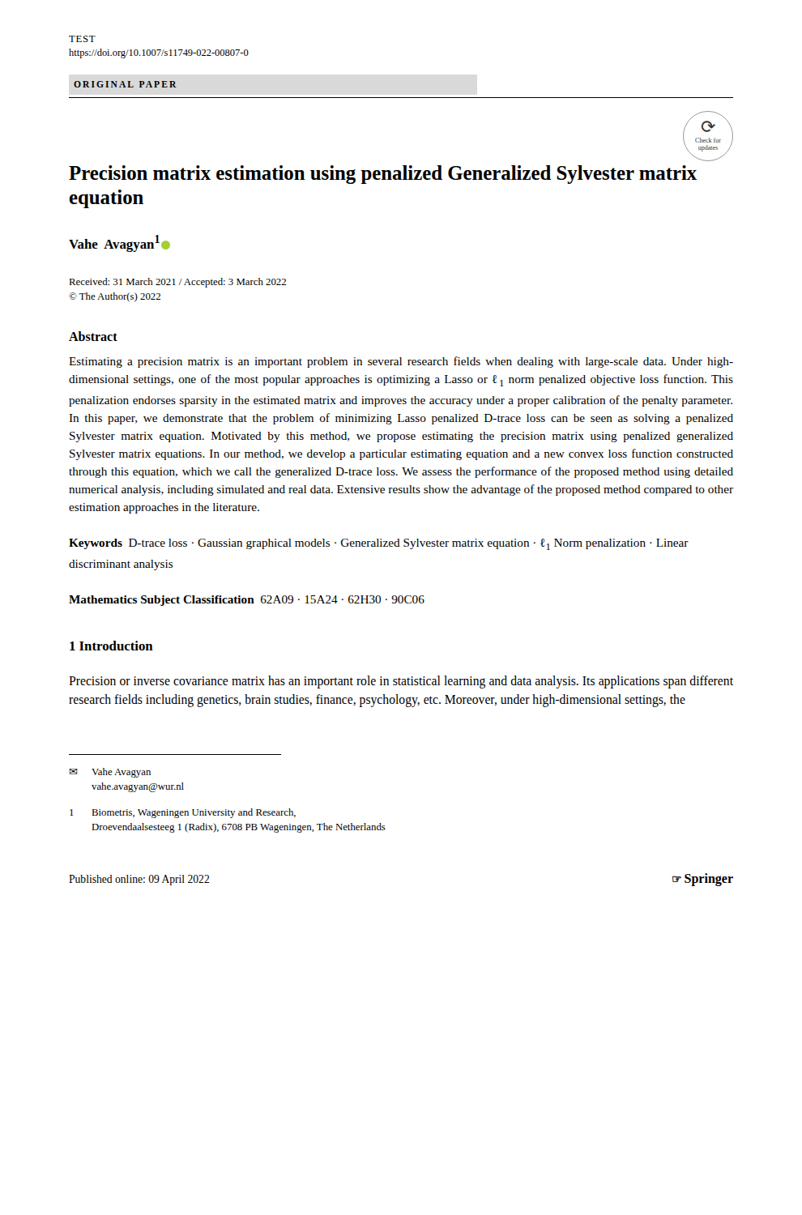TEST
https://doi.org/10.1007/s11749-022-00807-0
ORIGINAL PAPER
⟳ Check for
updates
Precision matrix estimation using penalized Generalized Sylvester matrix equation
Vahe Avagyan1
Received: 31 March 2021 / Accepted: 3 March 2022
© The Author(s) 2022
Abstract
Estimating a precision matrix is an important problem in several research fields when dealing with large-scale data. Under high-dimensional settings, one of the most popular approaches is optimizing a Lasso or ℓ1 norm penalized objective loss function. This penalization endorses sparsity in the estimated matrix and improves the accuracy under a proper calibration of the penalty parameter. In this paper, we demonstrate that the problem of minimizing Lasso penalized D-trace loss can be seen as solving a penalized Sylvester matrix equation. Motivated by this method, we propose estimating the precision matrix using penalized generalized Sylvester matrix equations. In our method, we develop a particular estimating equation and a new convex loss function constructed through this equation, which we call the generalized D-trace loss. We assess the performance of the proposed method using detailed numerical analysis, including simulated and real data. Extensive results show the advantage of the proposed method compared to other estimation approaches in the literature.
Keywords D-trace loss · Gaussian graphical models · Generalized Sylvester matrix equation · ℓ1 Norm penalization · Linear discriminant analysis
Mathematics Subject Classification 62A09 · 15A24 · 62H30 · 90C06
1 Introduction
Precision or inverse covariance matrix has an important role in statistical learning and data analysis. Its applications span different research fields including genetics, brain studies, finance, psychology, etc. Moreover, under high-dimensional settings, the
✉ Vahe Avagyan
vahe.avagyan@wur.nl
1 Biometris, Wageningen University and Research,
Droevendaalsesteeg 1 (Radix), 6708 PB Wageningen, The Netherlands
Published online: 09 April 2022 ☞Springer